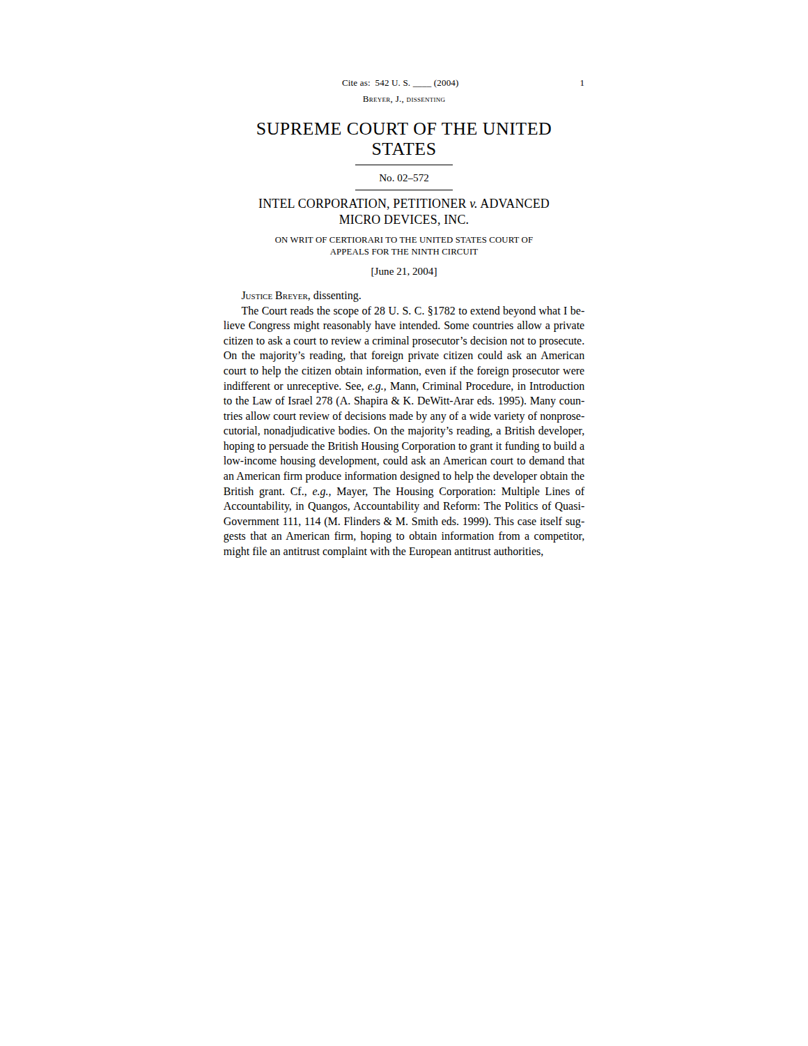Cite as: 542 U. S. ____ (2004) 1
Breyer, J., dissenting
SUPREME COURT OF THE UNITED STATES
No. 02–572
INTEL CORPORATION, PETITIONER v. ADVANCED
MICRO DEVICES, INC.
ON WRIT OF CERTIORARI TO THE UNITED STATES COURT OF
APPEALS FOR THE NINTH CIRCUIT
[June 21, 2004]
Justice Breyer, dissenting.
The Court reads the scope of 28 U. S. C. §1782 to extend beyond what I believe Congress might reasonably have intended. Some countries allow a private citizen to ask a court to review a criminal prosecutor’s decision not to prosecute. On the majority’s reading, that foreign private citizen could ask an American court to help the citizen obtain information, even if the foreign prosecutor were indifferent or unreceptive. See, e.g., Mann, Criminal Procedure, in Introduction to the Law of Israel 278 (A. Shapira & K. DeWitt-Arar eds. 1995). Many countries allow court review of decisions made by any of a wide variety of nonprosecutorial, nonadjudicative bodies. On the majority’s reading, a British developer, hoping to persuade the British Housing Corporation to grant it funding to build a low-income housing development, could ask an American court to demand that an American firm produce information designed to help the developer obtain the British grant. Cf., e.g., Mayer, The Housing Corporation: Multiple Lines of Accountability, in Quangos, Accountability and Reform: The Politics of Quasi-Government 111, 114 (M. Flinders & M. Smith eds. 1999). This case itself suggests that an American firm, hoping to obtain information from a competitor, might file an antitrust complaint with the European antitrust authorities,